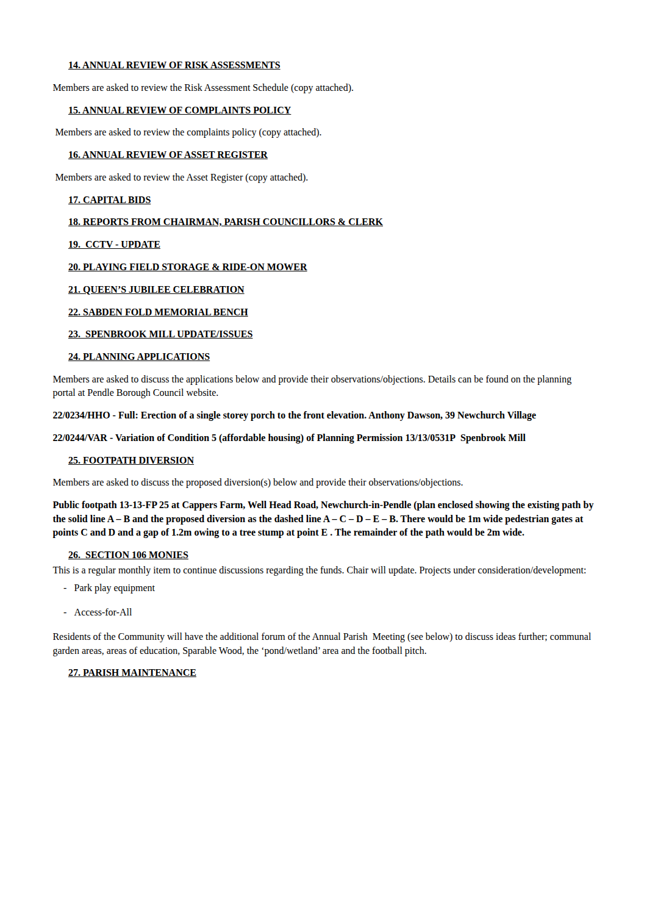14. ANNUAL REVIEW OF RISK ASSESSMENTS
Members are asked to review the Risk Assessment Schedule (copy attached).
15. ANNUAL REVIEW OF COMPLAINTS POLICY
Members are asked to review the complaints policy (copy attached).
16. ANNUAL REVIEW OF ASSET REGISTER
Members are asked to review the Asset Register (copy attached).
17. CAPITAL BIDS
18. REPORTS FROM CHAIRMAN, PARISH COUNCILLORS & CLERK
19. CCTV - UPDATE
20. PLAYING FIELD STORAGE & RIDE-ON MOWER
21. QUEEN’S JUBILEE CELEBRATION
22. SABDEN FOLD MEMORIAL BENCH
23. SPENBROOK MILL UPDATE/ISSUES
24. PLANNING APPLICATIONS
Members are asked to discuss the applications below and provide their observations/objections. Details can be found on the planning portal at Pendle Borough Council website.
22/0234/HHO - Full: Erection of a single storey porch to the front elevation. Anthony Dawson, 39 Newchurch Village
22/0244/VAR - Variation of Condition 5 (affordable housing) of Planning Permission 13/13/0531P Spenbrook Mill
25. FOOTPATH DIVERSION
Members are asked to discuss the proposed diversion(s) below and provide their observations/objections.
Public footpath 13-13-FP 25 at Cappers Farm, Well Head Road, Newchurch-in-Pendle (plan enclosed showing the existing path by the solid line A – B and the proposed diversion as the dashed line A – C – D – E – B. There would be 1m wide pedestrian gates at points C and D and a gap of 1.2m owing to a tree stump at point E . The remainder of the path would be 2m wide.
26. SECTION 106 MONIES
This is a regular monthly item to continue discussions regarding the funds. Chair will update. Projects under consideration/development:
Park play equipment
Access-for-All
Residents of the Community will have the additional forum of the Annual Parish Meeting (see below) to discuss ideas further; communal garden areas, areas of education, Sparable Wood, the ‘pond/wetland’ area and the football pitch.
27. PARISH MAINTENANCE